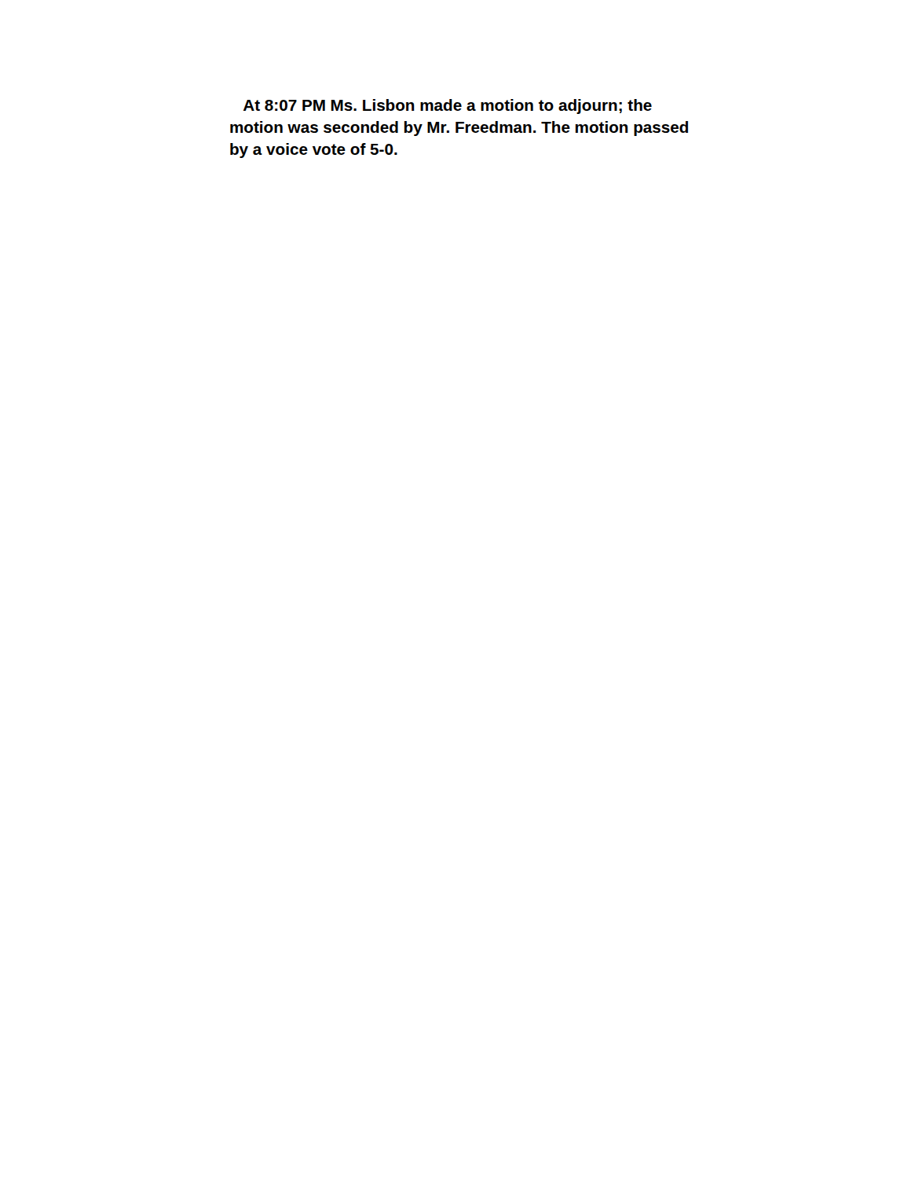At 8:07 PM Ms. Lisbon made a motion to adjourn; the motion was seconded by Mr. Freedman. The motion passed by a voice vote of 5-0.